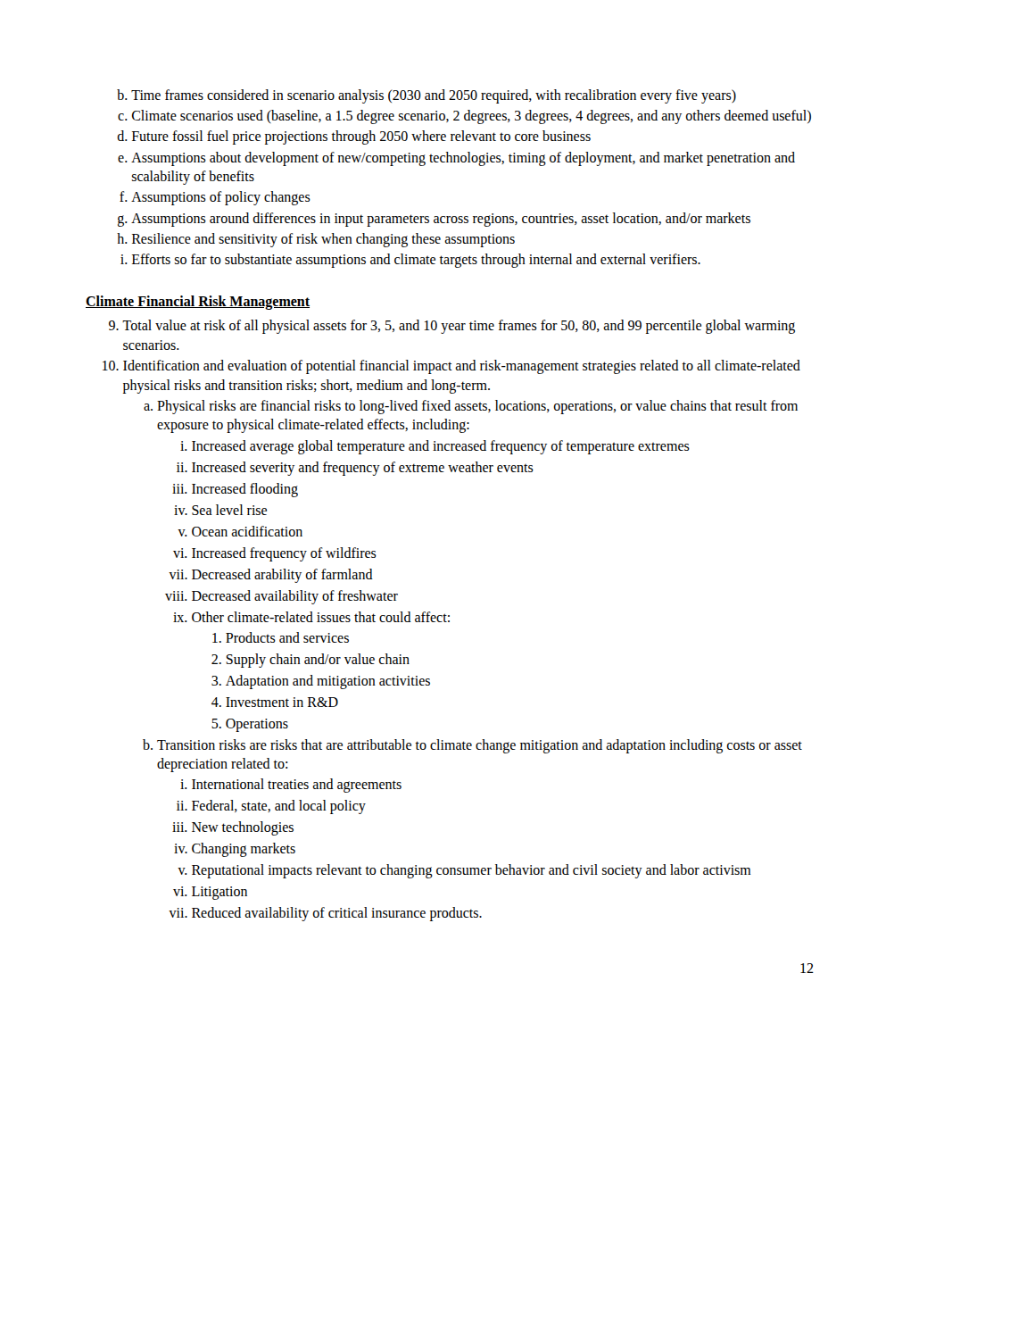Time frames considered in scenario analysis (2030 and 2050 required, with recalibration every five years)
Climate scenarios used (baseline, a 1.5 degree scenario, 2 degrees, 3 degrees, 4 degrees, and any others deemed useful)
Future fossil fuel price projections through 2050 where relevant to core business
Assumptions about development of new/competing technologies, timing of deployment, and market penetration and scalability of benefits
Assumptions of policy changes
Assumptions around differences in input parameters across regions, countries, asset location, and/or markets
Resilience and sensitivity of risk when changing these assumptions
Efforts so far to substantiate assumptions and climate targets through internal and external verifiers.
Climate Financial Risk Management
Total value at risk of all physical assets for 3, 5, and 10 year time frames for 50, 80, and 99 percentile global warming scenarios.
Identification and evaluation of potential financial impact and risk-management strategies related to all climate-related physical risks and transition risks; short, medium and long-term.
Physical risks are financial risks to long-lived fixed assets, locations, operations, or value chains that result from exposure to physical climate-related effects, including:
Increased average global temperature and increased frequency of temperature extremes
Increased severity and frequency of extreme weather events
Increased flooding
Sea level rise
Ocean acidification
Increased frequency of wildfires
Decreased arability of farmland
Decreased availability of freshwater
Other climate-related issues that could affect:
Products and services
Supply chain and/or value chain
Adaptation and mitigation activities
Investment in R&D
Operations
Transition risks are risks that are attributable to climate change mitigation and adaptation including costs or asset depreciation related to:
International treaties and agreements
Federal, state, and local policy
New technologies
Changing markets
Reputational impacts relevant to changing consumer behavior and civil society and labor activism
Litigation
Reduced availability of critical insurance products.
12